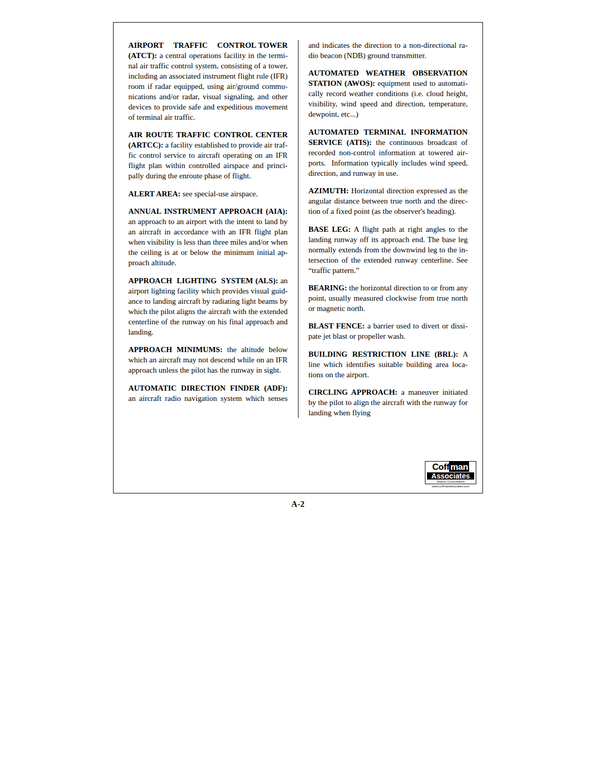AIRPORT TRAFFIC CONTROL TOWER (ATCT): a central operations facility in the terminal air traffic control system, consisting of a tower, including an associated instrument flight rule (IFR) room if radar equipped, using air/ground communications and/or radar, visual signaling, and other devices to provide safe and expeditious movement of terminal air traffic.
AIR ROUTE TRAFFIC CONTROL CENTER (ARTCC): a facility established to provide air traffic control service to aircraft operating on an IFR flight plan within controlled airspace and principally during the enroute phase of flight.
ALERT AREA: see special-use airspace.
ANNUAL INSTRUMENT APPROACH (AIA): an approach to an airport with the intent to land by an aircraft in accordance with an IFR flight plan when visibility is less than three miles and/or when the ceiling is at or below the minimum initial approach altitude.
APPROACH LIGHTING SYSTEM (ALS): an airport lighting facility which provides visual guidance to landing aircraft by radiating light beams by which the pilot aligns the aircraft with the extended centerline of the runway on his final approach and landing.
APPROACH MINIMUMS: the altitude below which an aircraft may not descend while on an IFR approach unless the pilot has the runway in sight.
AUTOMATIC DIRECTION FINDER (ADF): an aircraft radio navigation system which senses and indicates the direction to a non-directional radio beacon (NDB) ground transmitter.
AUTOMATED WEATHER OBSERVATION STATION (AWOS): equipment used to automatically record weather conditions (i.e. cloud height, visibility, wind speed and direction, temperature, dewpoint, etc...)
AUTOMATED TERMINAL INFORMATION SERVICE (ATIS): the continuous broadcast of recorded non-control information at towered airports. Information typically includes wind speed, direction, and runway in use.
AZIMUTH: Horizontal direction expressed as the angular distance between true north and the direction of a fixed point (as the observer's heading).
BASE LEG: A flight path at right angles to the landing runway off its approach end. The base leg normally extends from the downwind leg to the intersection of the extended runway centerline. See “traffic pattern.”
BEARING: the horizontal direction to or from any point, usually measured clockwise from true north or magnetic north.
BLAST FENCE: a barrier used to divert or dissipate jet blast or propeller wash.
BUILDING RESTRICTION LINE (BRL): A line which identifies suitable building area locations on the airport.
CIRCLING APPROACH: a maneuver initiated by the pilot to align the aircraft with the runway for landing when flying
Coffman
Associates Airport Consultants
www.coffmanassociates.com
A-2